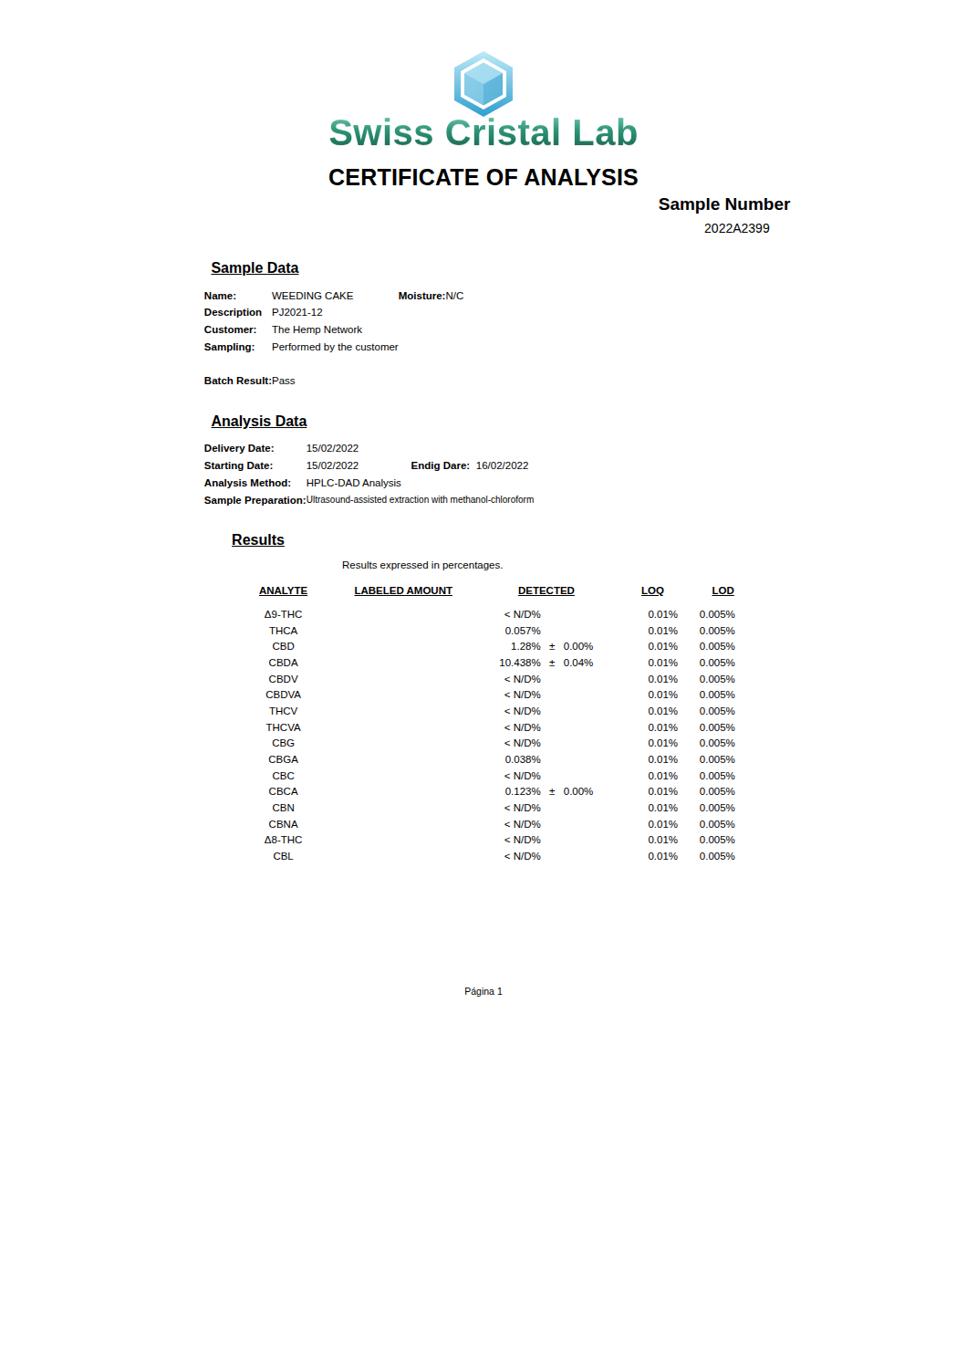Swiss Cristal Lab
CERTIFICATE OF ANALYSIS
Sample Number
2022A2399
Sample Data
| Name: | WEEDING CAKE | Moisture: | N/C |
| Description | PJ2021-12 | | |
| Customer: | The Hemp Network | | |
| Sampling: | Performed by the customer | | |
| Batch Result: | Pass | | |
Analysis Data
| Delivery Date: | 15/02/2022 | | |
| Starting Date: | 15/02/2022 | Endig Dare: | 16/02/2022 |
| Analysis Method: | HPLC-DAD Analysis | | |
| Sample Preparation: | Ultrasound-assisted extraction with methanol-chloroform |
Results
Results expressed in percentages.
| ANALYTE | LABELED AMOUNT | DETECTED | LOQ | LOD |
| --- | --- | --- | --- | --- |
| Δ9-THC | | < N/D% | | | 0.01% | 0.005% |
| THCA | | 0.057% | | | 0.01% | 0.005% |
| CBD | | 1.28% | ± | 0.00% | 0.01% | 0.005% |
| CBDA | | 10.438% | ± | 0.04% | 0.01% | 0.005% |
| CBDV | | < N/D% | | | 0.01% | 0.005% |
| CBDVA | | < N/D% | | | 0.01% | 0.005% |
| THCV | | < N/D% | | | 0.01% | 0.005% |
| THCVA | | < N/D% | | | 0.01% | 0.005% |
| CBG | | < N/D% | | | 0.01% | 0.005% |
| CBGA | | 0.038% | | | 0.01% | 0.005% |
| CBC | | < N/D% | | | 0.01% | 0.005% |
| CBCA | | 0.123% | ± | 0.00% | 0.01% | 0.005% |
| CBN | | < N/D% | | | 0.01% | 0.005% |
| CBNA | | < N/D% | | | 0.01% | 0.005% |
| Δ8-THC | | < N/D% | | | 0.01% | 0.005% |
| CBL | | < N/D% | | | 0.01% | 0.005% |
Página 1